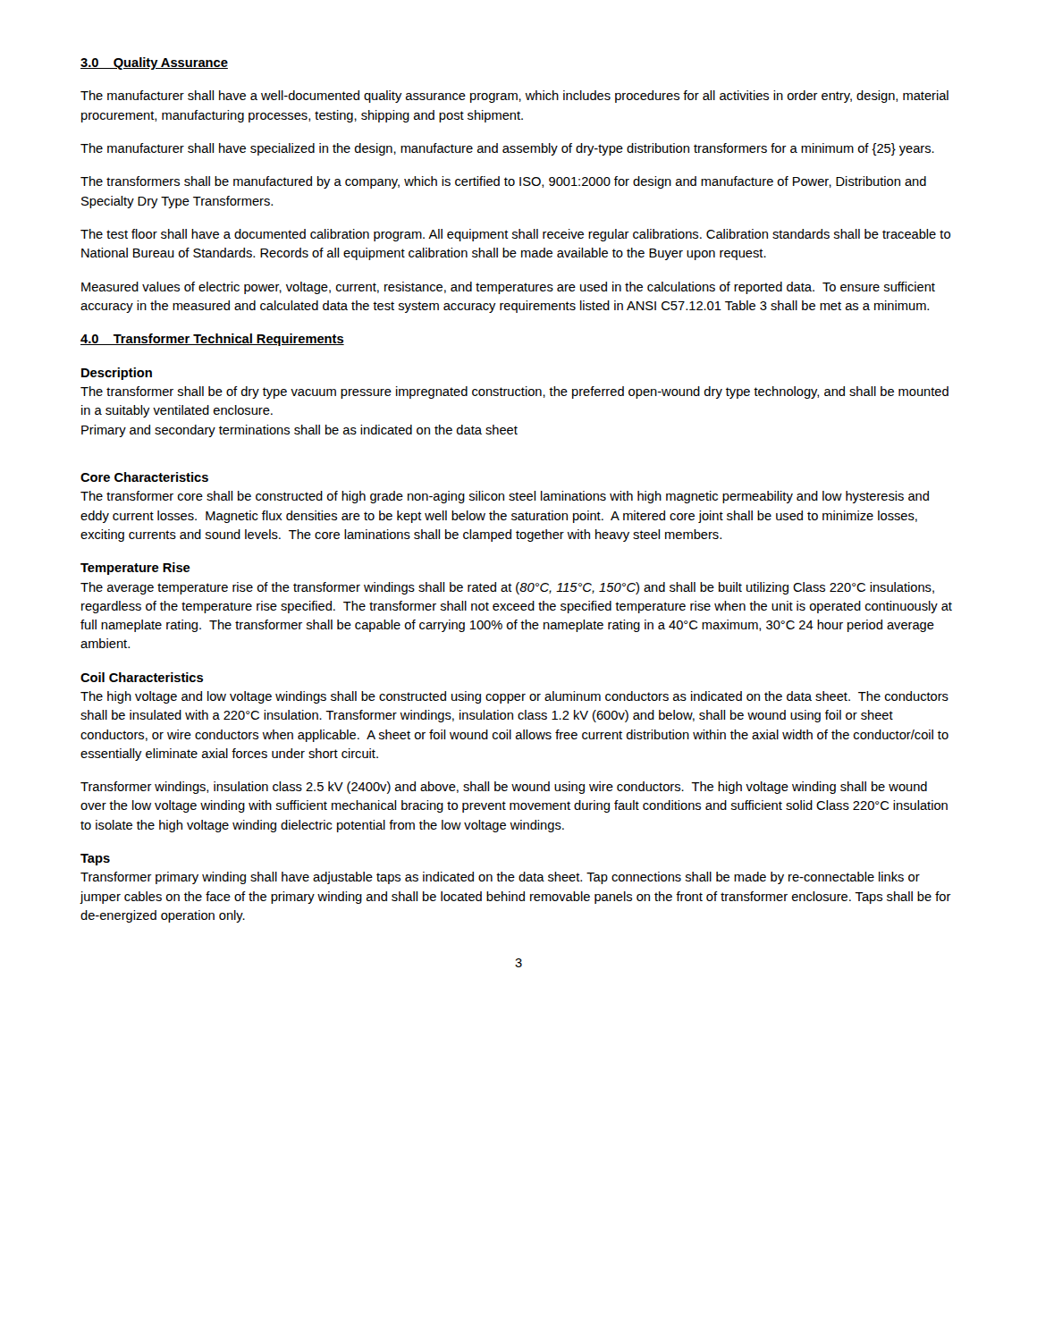3.0 Quality Assurance
The manufacturer shall have a well-documented quality assurance program, which includes procedures for all activities in order entry, design, material procurement, manufacturing processes, testing, shipping and post shipment.
The manufacturer shall have specialized in the design, manufacture and assembly of dry-type distribution transformers for a minimum of {25} years.
The transformers shall be manufactured by a company, which is certified to ISO, 9001:2000 for design and manufacture of Power, Distribution and Specialty Dry Type Transformers.
The test floor shall have a documented calibration program. All equipment shall receive regular calibrations. Calibration standards shall be traceable to National Bureau of Standards. Records of all equipment calibration shall be made available to the Buyer upon request.
Measured values of electric power, voltage, current, resistance, and temperatures are used in the calculations of reported data. To ensure sufficient accuracy in the measured and calculated data the test system accuracy requirements listed in ANSI C57.12.01 Table 3 shall be met as a minimum.
4.0 Transformer Technical Requirements
Description
The transformer shall be of dry type vacuum pressure impregnated construction, the preferred open-wound dry type technology, and shall be mounted in a suitably ventilated enclosure.
Primary and secondary terminations shall be as indicated on the data sheet
Core Characteristics
The transformer core shall be constructed of high grade non-aging silicon steel laminations with high magnetic permeability and low hysteresis and eddy current losses. Magnetic flux densities are to be kept well below the saturation point. A mitered core joint shall be used to minimize losses, exciting currents and sound levels. The core laminations shall be clamped together with heavy steel members.
Temperature Rise
The average temperature rise of the transformer windings shall be rated at (80°C, 115°C, 150°C) and shall be built utilizing Class 220°C insulations, regardless of the temperature rise specified. The transformer shall not exceed the specified temperature rise when the unit is operated continuously at full nameplate rating. The transformer shall be capable of carrying 100% of the nameplate rating in a 40°C maximum, 30°C 24 hour period average ambient.
Coil Characteristics
The high voltage and low voltage windings shall be constructed using copper or aluminum conductors as indicated on the data sheet. The conductors shall be insulated with a 220°C insulation. Transformer windings, insulation class 1.2 kV (600v) and below, shall be wound using foil or sheet conductors, or wire conductors when applicable. A sheet or foil wound coil allows free current distribution within the axial width of the conductor/coil to essentially eliminate axial forces under short circuit.
Transformer windings, insulation class 2.5 kV (2400v) and above, shall be wound using wire conductors. The high voltage winding shall be wound over the low voltage winding with sufficient mechanical bracing to prevent movement during fault conditions and sufficient solid Class 220°C insulation to isolate the high voltage winding dielectric potential from the low voltage windings.
Taps
Transformer primary winding shall have adjustable taps as indicated on the data sheet. Tap connections shall be made by re-connectable links or jumper cables on the face of the primary winding and shall be located behind removable panels on the front of transformer enclosure. Taps shall be for de-energized operation only.
3